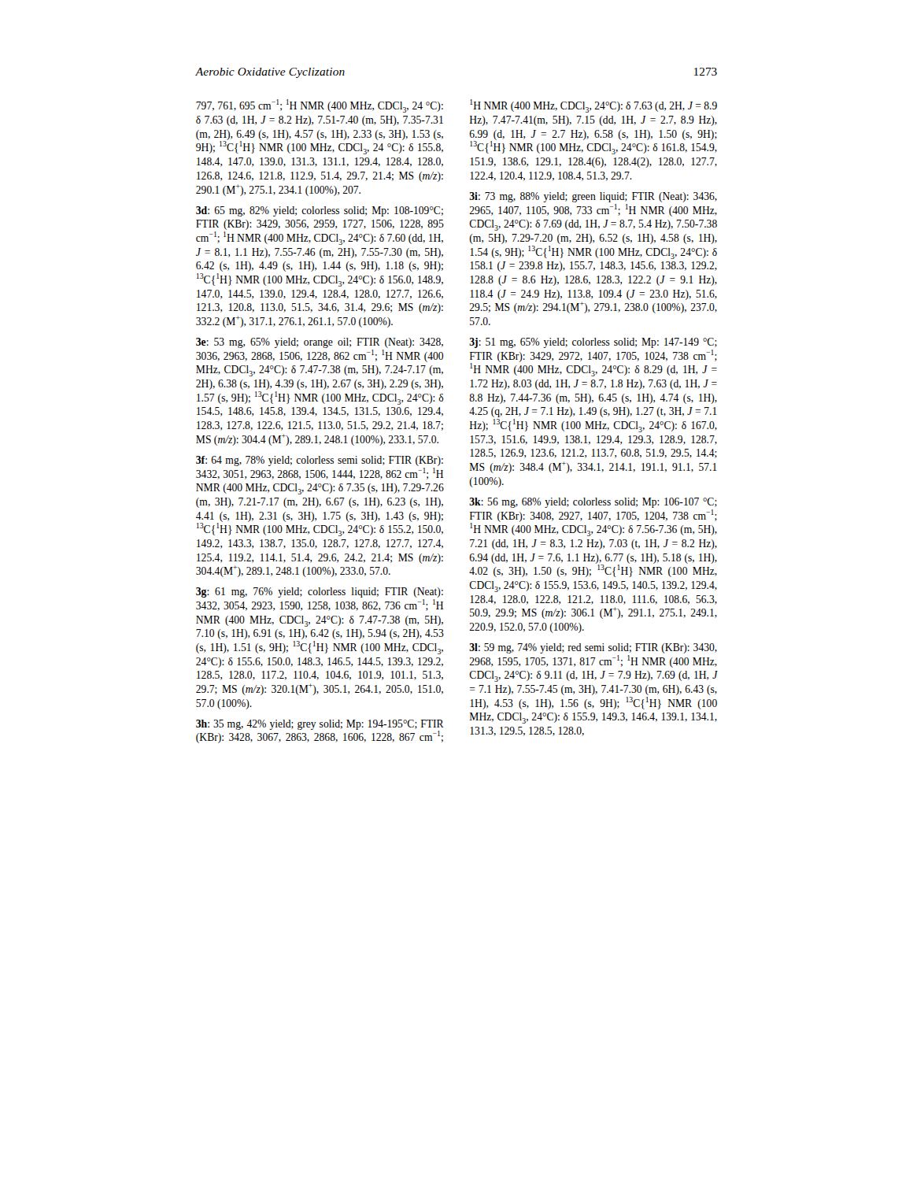Aerobic Oxidative Cyclization 1273
797, 761, 695 cm−1; 1H NMR (400 MHz, CDCl3, 24 °C): δ 7.63 (d, 1H, J = 8.2 Hz), 7.51-7.40 (m, 5H), 7.35-7.31 (m, 2H), 6.49 (s, 1H), 4.57 (s, 1H), 2.33 (s, 3H), 1.53 (s, 9H); 13C{1H} NMR (100 MHz, CDCl3, 24 °C): δ 155.8, 148.4, 147.0, 139.0, 131.3, 131.1, 129.4, 128.4, 128.0, 126.8, 124.6, 121.8, 112.9, 51.4, 29.7, 21.4; MS (m/z): 290.1 (M+), 275.1, 234.1 (100%), 207.
3d: 65 mg, 82% yield; colorless solid; Mp: 108-109°C; FTIR (KBr): 3429, 3056, 2959, 1727, 1506, 1228, 895 cm−1; 1H NMR (400 MHz, CDCl3, 24°C): δ 7.60 (dd, 1H, J = 8.1, 1.1 Hz), 7.55-7.46 (m, 2H), 7.55-7.30 (m, 5H), 6.42 (s, 1H), 4.49 (s, 1H), 1.44 (s, 9H), 1.18 (s, 9H); 13C{1H} NMR (100 MHz, CDCl3, 24°C): δ 156.0, 148.9, 147.0, 144.5, 139.0, 129.4, 128.4, 128.0, 127.7, 126.6, 121.3, 120.8, 113.0, 51.5, 34.6, 31.4, 29.6; MS (m/z): 332.2 (M+), 317.1, 276.1, 261.1, 57.0 (100%).
3e: 53 mg, 65% yield; orange oil; FTIR (Neat): 3428, 3036, 2963, 2868, 1506, 1228, 862 cm−1; 1H NMR (400 MHz, CDCl3, 24°C): δ 7.47-7.38 (m, 5H), 7.24-7.17 (m, 2H), 6.38 (s, 1H), 4.39 (s, 1H), 2.67 (s, 3H), 2.29 (s, 3H), 1.57 (s, 9H); 13C{1H} NMR (100 MHz, CDCl3, 24°C): δ 154.5, 148.6, 145.8, 139.4, 134.5, 131.5, 130.6, 129.4, 128.3, 127.8, 122.6, 121.5, 113.0, 51.5, 29.2, 21.4, 18.7; MS (m/z): 304.4 (M+), 289.1, 248.1 (100%), 233.1, 57.0.
3f: 64 mg, 78% yield; colorless semi solid; FTIR (KBr): 3432, 3051, 2963, 2868, 1506, 1444, 1228, 862 cm−1; 1H NMR (400 MHz, CDCl3, 24°C): δ 7.35 (s, 1H), 7.29-7.26 (m, 3H), 7.21-7.17 (m, 2H), 6.67 (s, 1H), 6.23 (s, 1H), 4.41 (s, 1H), 2.31 (s, 3H), 1.75 (s, 3H), 1.43 (s, 9H); 13C{1H} NMR (100 MHz, CDCl3, 24°C): δ 155.2, 150.0, 149.2, 143.3, 138.7, 135.0, 128.7, 127.8, 127.7, 127.4, 125.4, 119.2, 114.1, 51.4, 29.6, 24.2, 21.4; MS (m/z): 304.4(M+), 289.1, 248.1 (100%), 233.0, 57.0.
3g: 61 mg, 76% yield; colorless liquid; FTIR (Neat): 3432, 3054, 2923, 1590, 1258, 1038, 862, 736 cm−1; 1H NMR (400 MHz, CDCl3, 24°C): δ 7.47-7.38 (m, 5H), 7.10 (s, 1H), 6.91 (s, 1H), 6.42 (s, 1H), 5.94 (s, 2H), 4.53 (s, 1H), 1.51 (s, 9H); 13C{1H} NMR (100 MHz, CDCl3, 24°C): δ 155.6, 150.0, 148.3, 146.5, 144.5, 139.3, 129.2, 128.5, 128.0, 117.2, 110.4, 104.6, 101.9, 101.1, 51.3, 29.7; MS (m/z): 320.1(M+), 305.1, 264.1, 205.0, 151.0, 57.0 (100%).
3h: 35 mg, 42% yield; grey solid; Mp: 194-195°C; FTIR (KBr): 3428, 3067, 2863, 2868, 1606, 1228, 867 cm−1; 1H NMR (400 MHz, CDCl3, 24°C): δ 7.63 (d, 2H, J = 8.9 Hz), 7.47-7.41(m, 5H), 7.15 (dd, 1H, J = 2.7, 8.9 Hz), 6.99 (d, 1H, J = 2.7 Hz), 6.58 (s, 1H), 1.50 (s, 9H); 13C{1H} NMR (100 MHz, CDCl3, 24°C): δ 161.8, 154.9, 151.9, 138.6, 129.1, 128.4(6), 128.4(2), 128.0, 127.7, 122.4, 120.4, 112.9, 108.4, 51.3, 29.7.
3i: 73 mg, 88% yield; green liquid; FTIR (Neat): 3436, 2965, 1407, 1105, 908, 733 cm−1; 1H NMR (400 MHz, CDCl3, 24°C): δ 7.69 (dd, 1H, J = 8.7, 5.4 Hz), 7.50-7.38 (m, 5H), 7.29-7.20 (m, 2H), 6.52 (s, 1H), 4.58 (s, 1H), 1.54 (s, 9H); 13C{1H} NMR (100 MHz, CDCl3, 24°C): δ 158.1 (J = 239.8 Hz), 155.7, 148.3, 145.6, 138.3, 129.2, 128.8 (J = 8.6 Hz), 128.6, 128.3, 122.2 (J = 9.1 Hz), 118.4 (J = 24.9 Hz), 113.8, 109.4 (J = 23.0 Hz), 51.6, 29.5; MS (m/z): 294.1(M+), 279.1, 238.0 (100%), 237.0, 57.0.
3j: 51 mg, 65% yield; colorless solid; Mp: 147-149 °C; FTIR (KBr): 3429, 2972, 1407, 1705, 1024, 738 cm−1; 1H NMR (400 MHz, CDCl3, 24°C): δ 8.29 (d, 1H, J = 1.72 Hz), 8.03 (dd, 1H, J = 8.7, 1.8 Hz), 7.63 (d, 1H, J = 8.8 Hz), 7.44-7.36 (m, 5H), 6.45 (s, 1H), 4.74 (s, 1H), 4.25 (q, 2H, J = 7.1 Hz), 1.49 (s, 9H), 1.27 (t, 3H, J = 7.1 Hz); 13C{1H} NMR (100 MHz, CDCl3, 24°C): δ 167.0, 157.3, 151.6, 149.9, 138.1, 129.4, 129.3, 128.9, 128.7, 128.5, 126.9, 123.6, 121.2, 113.7, 60.8, 51.9, 29.5, 14.4; MS (m/z): 348.4 (M+), 334.1, 214.1, 191.1, 91.1, 57.1 (100%).
3k: 56 mg, 68% yield; colorless solid; Mp: 106-107 °C; FTIR (KBr): 3408, 2927, 1407, 1705, 1204, 738 cm−1; 1H NMR (400 MHz, CDCl3, 24°C): δ 7.56-7.36 (m, 5H), 7.21 (dd, 1H, J = 8.3, 1.2 Hz), 7.03 (t, 1H, J = 8.2 Hz), 6.94 (dd, 1H, J = 7.6, 1.1 Hz), 6.77 (s, 1H), 5.18 (s, 1H), 4.02 (s, 3H), 1.50 (s, 9H); 13C{1H} NMR (100 MHz, CDCl3, 24°C): δ 155.9, 153.6, 149.5, 140.5, 139.2, 129.4, 128.4, 128.0, 122.8, 121.2, 118.0, 111.6, 108.6, 56.3, 50.9, 29.9; MS (m/z): 306.1 (M+), 291.1, 275.1, 249.1, 220.9, 152.0, 57.0 (100%).
3l: 59 mg, 74% yield; red semi solid; FTIR (KBr): 3430, 2968, 1595, 1705, 1371, 817 cm−1; 1H NMR (400 MHz, CDCl3, 24°C): δ 9.11 (d, 1H, J = 7.9 Hz), 7.69 (d, 1H, J = 7.1 Hz), 7.55-7.45 (m, 3H), 7.41-7.30 (m, 6H), 6.43 (s, 1H), 4.53 (s, 1H), 1.56 (s, 9H); 13C{1H} NMR (100 MHz, CDCl3, 24°C): δ 155.9, 149.3, 146.4, 139.1, 134.1, 131.3, 129.5, 128.5, 128.0,